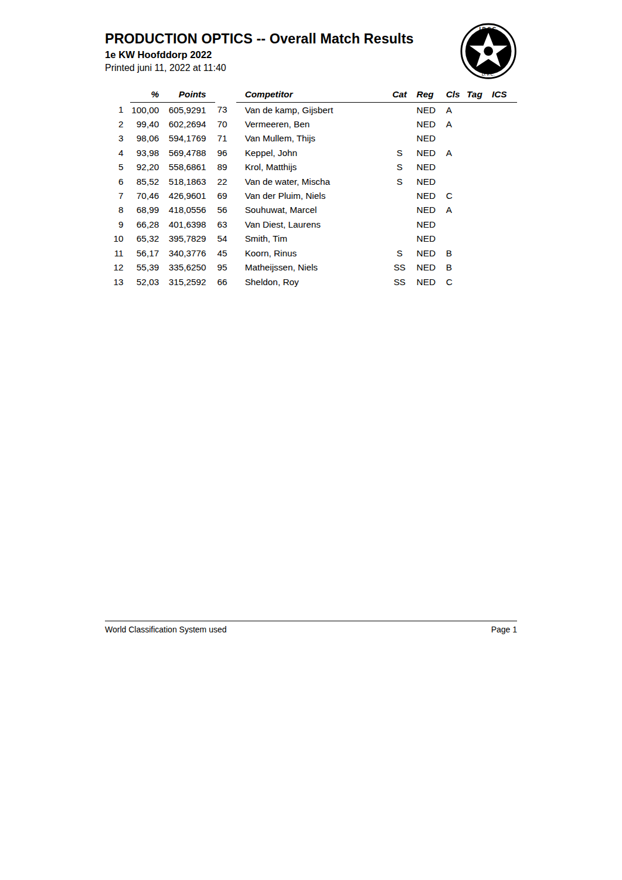I.P. S.C. D.V.C.
PRODUCTION OPTICS -- Overall Match Results
1e KW Hoofddorp 2022
Printed juni 11, 2022 at 11:40
| | % | Points | | Competitor | Cat | Reg | Cls | Tag | ICS |
| --- | --- | --- | --- | --- | --- | --- | --- | --- | --- |
| 1 | 100,00 | 605,9291 | 73 | Van de kamp, Gijsbert | | NED | A | | |
| 2 | 99,40 | 602,2694 | 70 | Vermeeren, Ben | | NED | A | | |
| 3 | 98,06 | 594,1769 | 71 | Van Mullem, Thijs | | NED | | | |
| 4 | 93,98 | 569,4788 | 96 | Keppel, John | S | NED | A | | |
| 5 | 92,20 | 558,6861 | 89 | Krol, Matthijs | S | NED | | | |
| 6 | 85,52 | 518,1863 | 22 | Van de water, Mischa | S | NED | | | |
| 7 | 70,46 | 426,9601 | 69 | Van der Pluim, Niels | | NED | C | | |
| 8 | 68,99 | 418,0556 | 56 | Souhuwat, Marcel | | NED | A | | |
| 9 | 66,28 | 401,6398 | 63 | Van Diest, Laurens | | NED | | | |
| 10 | 65,32 | 395,7829 | 54 | Smith, Tim | | NED | | | |
| 11 | 56,17 | 340,3776 | 45 | Koorn, Rinus | S | NED | B | | |
| 12 | 55,39 | 335,6250 | 95 | Matheijssen, Niels | SS | NED | B | | |
| 13 | 52,03 | 315,2592 | 66 | Sheldon, Roy | SS | NED | C | | |
World Classification System used Page 1